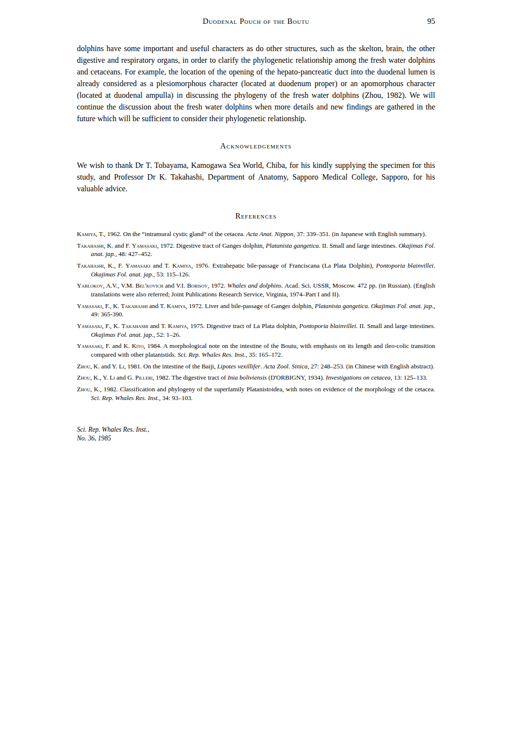Duodenal Pouch of the Boutu 95
dolphins have some important and useful characters as do other structures, such as the skelton, brain, the other digestive and respiratory organs, in order to clarify the phylogenetic relationship among the fresh water dolphins and cetaceans. For example, the location of the opening of the hepato-pancreatic duct into the duodenal lumen is already considered as a plesiomorphous character (located at duodenum proper) or an apomorphous character (located at duodenal ampulla) in discussing the phylogeny of the fresh water dolphins (Zhou, 1982). We will continue the discussion about the fresh water dolphins when more details and new findings are gathered in the future which will be sufficient to consider their phylogenetic relationship.
Acknowledgements
We wish to thank Dr T. Tobayama, Kamogawa Sea World, Chiba, for his kindly supplying the specimen for this study, and Professor Dr K. Takahashi, Department of Anatomy, Sapporo Medical College, Sapporo, for his valuable advice.
References
Kamiya, T., 1962. On the “intramural cystic gland” of the cetacea. Acta Anat. Nippon, 37: 339–351. (in Japanese with English summary).
Takahashi, K. and F. Yamasaki, 1972. Digestive tract of Ganges dolphin, Platanista gangetica. II. Small and large intestines. Okajimas Fol. anat. jap., 48: 427–452.
Takahashi, K., F. Yamasaki and T. Kamiya, 1976. Extrahepatic bile-passage of Franciscana (La Plata Dolphin), Pontoporia blainvillei. Okajimas Fol. anat. jap., 53: 115–126.
Yablokov, A.V., V.M. Bel'kovich and V.I. Borisov, 1972. Whales and dolphins. Acad. Sci. USSR, Moscow. 472 pp. (in Russian). (English translations were also referred; Joint Publications Research Service, Virginia, 1974–Part I and II).
Yamasaki, F., K. Takahashi and T. Kamiya, 1972. Liver and bile-passage of Ganges dolphin, Platanista gangetica. Okajimas Fol. anat. jap., 49: 365-390.
Yamasaki, F., K. Takahashi and T. Kamiya, 1975. Digestive tract of La Plata dolphin, Pontoporia blainvillei. II. Small and large intestines. Okajimas Fol. anat. jap., 52: 1–26.
Yamasaki, F. and K. Kito, 1984. A morphological note on the intestine of the Boutu, with emphasis on its length and ileo-colic transition compared with other platanistids. Sci. Rep. Whales Res. Inst., 35: 165–172.
Zhou, K. and Y. Li, 1981. On the intestine of the Baiji, Lipotes vexillifer. Acta Zool. Sinica, 27: 248–253. (in Chinese with English abstract).
Zhou, K., Y. Li and G. Pilleri, 1982. The digestive tract of Inia boliviensis (D'ORBIGNY, 1934). Investigations on cetacea, 13: 125–133.
Zhou, K., 1982. Classification and phylogeny of the superfamily Platanistoidea, with notes on evidence of the morphology of the cetacea. Sci. Rep. Whales Res. Inst., 34: 93–103.
Sci. Rep. Whales Res. Inst.,
No. 36, 1985